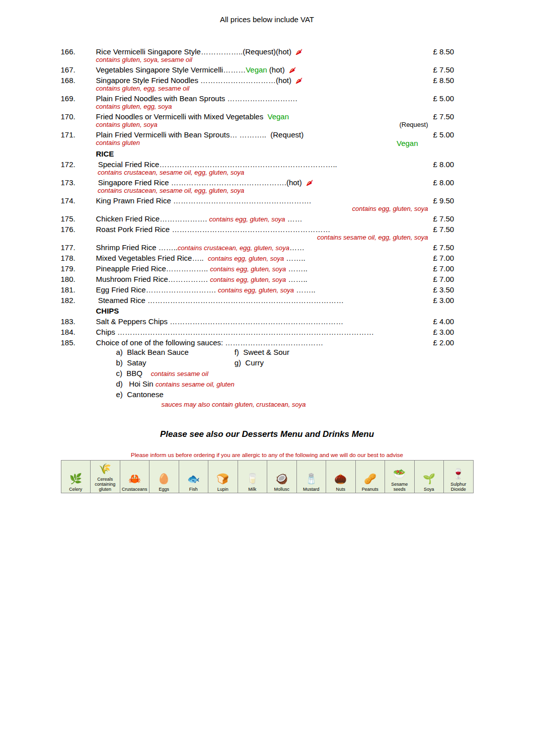All prices below include VAT
| 166. | Rice Vermicelli Singapore Style……………..(Request)(hot) 🌶 contains gluten, soya, sesame oil | £ 8.50 |
| 167. | Vegetables Singapore Style Vermicelli……… Vegan (hot) 🌶 | £ 7.50 |
| 168. | Singapore Style Fried Noodles …………………………(hot) 🌶 contains gluten, egg, sesame oil | £ 8.50 |
| 169. | Plain Fried Noodles with Bean Sprouts ………………………. contains gluten, egg, soya | £ 5.00 |
| 170. | Fried Noodles or Vermicelli with Mixed Vegetables Vegan contains gluten, soya (Request) | £ 7.50 |
| 171. | Plain Fried Vermicelli with Bean Sprouts… ……….. (Request) contains gluten Vegan | £ 5.00 |
| | RICE | |
| 172. | Special Fried Rice…………………………………………………………….. contains crustacean, sesame oil, egg, gluten, soya | £ 8.00 |
| 173. | Singapore Fried Rice ……………………………………….(hot) 🌶 contains crustacean, sesame oil, egg, gluten, soya | £ 8.00 |
| 174. | King Prawn Fried Rice ………………………………………………. contains egg, gluten, soya | £ 9.50 |
| 175. | Chicken Fried Rice………………. contains egg, gluten, soya …… | £ 7.50 |
| 176. | Roast Pork Fried Rice ……………………………………………………… contains sesame oil, egg, gluten, soya | £ 7.50 |
| 177. | Shrimp Fried Rice …….. contains crustacean, egg, gluten, soya …… | £ 7.50 |
| 178. | Mixed Vegetables Fried Rice….. contains egg, gluten, soya …….. | £ 7.00 |
| 179. | Pineapple Fried Rice…………….. contains egg, gluten, soya …….. | £ 7.00 |
| 180. | Mushroom Fried Rice……………. contains egg, gluten, soya …….. | £ 7.00 |
| 181. | Egg Fried Rice………………………. contains egg, gluten, soya …….. | £ 3.50 |
| 182. | Steamed Rice …………………………………………………………………… | £ 3.00 |
| | CHIPS | |
| 183. | Salt & Peppers Chips …………………………………………………………… | £ 4.00 |
| 184. | Chips ………………………………………………………………………………………… | £ 3.00 |
| 185. | Choice of one of the following sauces: ………………………………… / a) Black Bean Sauce / f) Sweet & Sour / / b) Satay / g) Curry / / c) BBQ contains sesame oil / / / d) Hoi Sin contains sesame oil, gluten / / / e) Cantonese / / sauces may also contain gluten, crustacean, soya | £ 2.00 |
Please see also our Desserts Menu and Drinks Menu
Please inform us before ordering if you are allergic to any of the following and we will do our best to advise
| 🌿 Celery | 🌾 Cereals containing gluten | 🦀 Crustaceans | 🥚 Eggs | 🐟 Fish | 🍞 Lupin | 🥛 Milk | 🥥 Mollusc | 🧂 Mustard | 🌰 Nuts | 🥜 Peanuts | 🥗 Sesame seeds | 🌱 Soya | 🍷 Sulphur Dioxide |